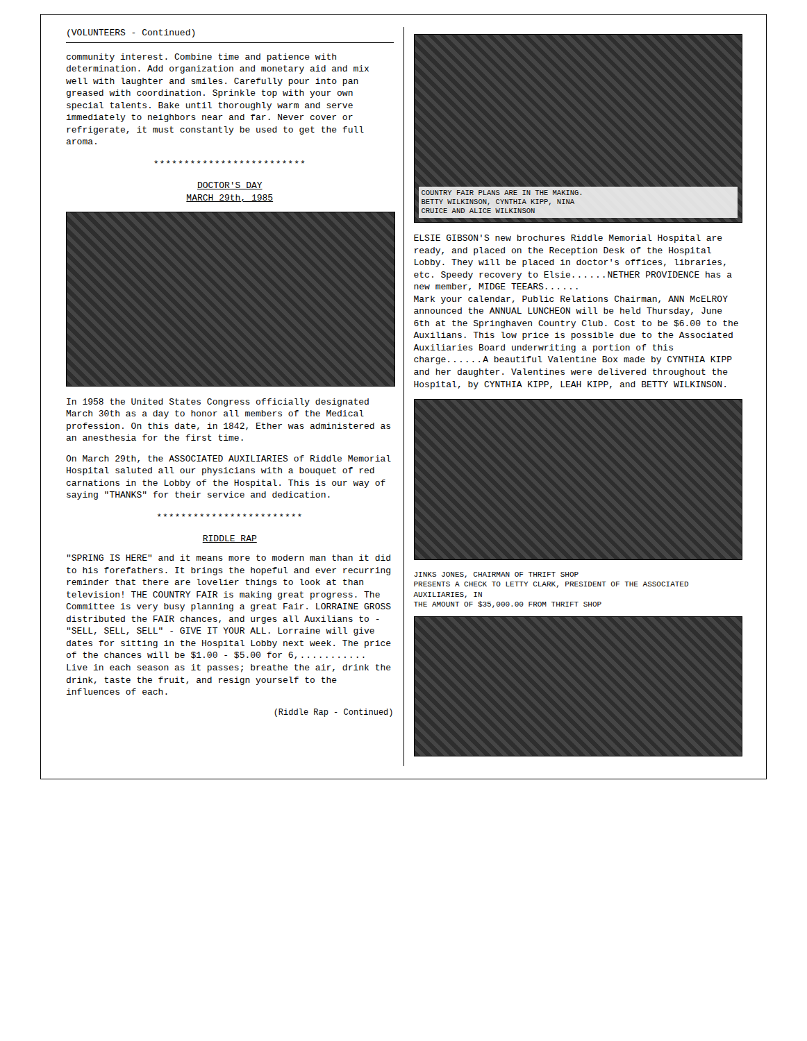(VOLUNTEERS - Continued)
community interest. Combine time and patience with determination. Add organization and monetary aid and mix well with laughter and smiles. Carefully pour into pan greased with coordination. Sprinkle top with your own special talents. Bake until thoroughly warm and serve immediately to neighbors near and far. Never cover or refrigerate, it must constantly be used to get the full aroma.
*************************
DOCTOR'S DAY MARCH 29th, 1985
In 1958 the United States Congress officially designated March 30th as a day to honor all members of the Medical profession. On this date, in 1842, Ether was administered as an anesthesia for the first time.
On March 29th, the ASSOCIATED AUXILIARIES of Riddle Memorial Hospital saluted all our physicians with a bouquet of red carnations in the Lobby of the Hospital. This is our way of saying "THANKS" for their service and dedication.
************************
RIDDLE RAP
"SPRING IS HERE" and it means more to modern man than it did to his forefathers. It brings the hopeful and ever recurring reminder that there are lovelier things to look at than television! THE COUNTRY FAIR is making great progress. The Committee is very busy planning a great Fair. LORRAINE GROSS distributed the FAIR chances, and urges all Auxilians to - "SELL, SELL, SELL" - GIVE IT YOUR ALL. Lorraine will give dates for sitting in the Hospital Lobby next week. The price of the chances will be $1.00 - $5.00 for 6,...........
Live in each season as it passes; breathe the air, drink the drink, taste the fruit, and resign yourself to the influences of each.
(Riddle Rap - Continued)
Country Fair plans are in the making.
Betty Wilkinson, Cynthia Kipp, Nina
Cruice and Alice Wilkinson
ELSIE GIBSON'S new brochures Riddle Memorial Hospital are ready, and placed on the Reception Desk of the Hospital Lobby. They will be placed in doctor's offices, libraries, etc. Speedy recovery to Elsie...... NETHER PROVIDENCE has a new member, MIDGE TEEARS......
Mark your calendar, Public Relations Chairman, ANN McELROY announced the ANNUAL LUNCHEON will be held Thursday, June 6th at the Springhaven Country Club. Cost to be $6.00 to the Auxilians. This low price is possible due to the Associated Auxiliaries Board underwriting a portion of this charge...... A beautiful Valentine Box made by CYNTHIA KIPP and her daughter. Valentines were delivered throughout the Hospital, by CYNTHIA KIPP, LEAH KIPP, and BETTY WILKINSON.
Jinks Jones, Chairman of Thrift Shop
presents a check to Letty Clark, President of the Associated Auxiliaries, in
the amount of $35,000.00 from Thrift Shop